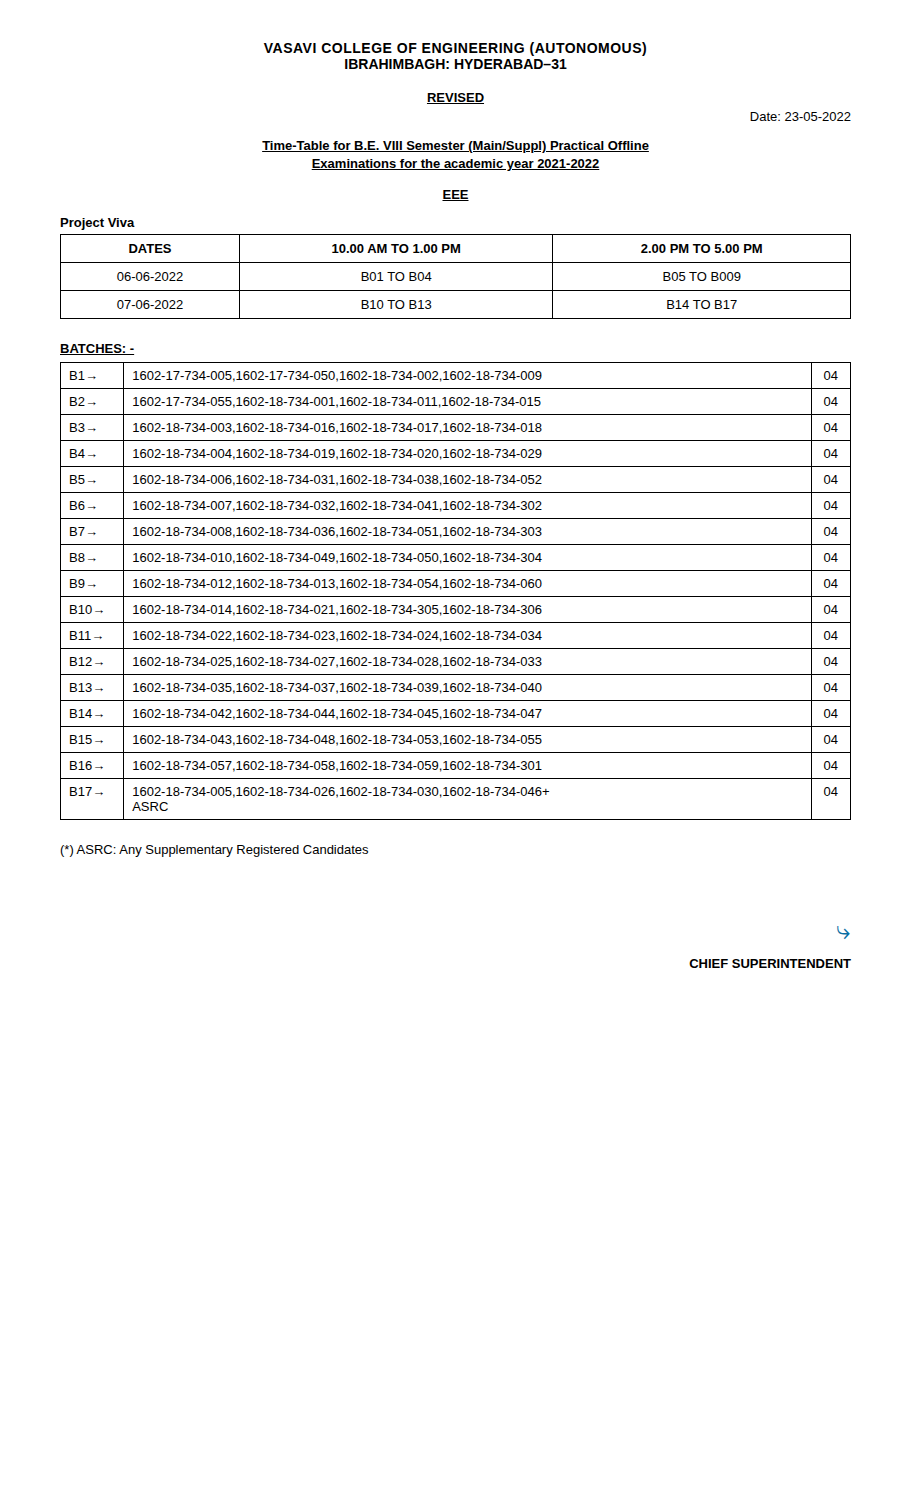VASAVI COLLEGE OF ENGINEERING (AUTONOMOUS)
IBRAHIMBAGH: HYDERABAD–31
REVISED
Date: 23-05-2022
Time-Table for B.E. VIII Semester (Main/Suppl) Practical Offline
Examinations for the academic year 2021-2022
EEE
Project Viva
| DATES | 10.00 AM TO 1.00 PM | 2.00 PM TO 5.00 PM |
| --- | --- | --- |
| 06-06-2022 | B01 TO B04 | B05 TO B009 |
| 07-06-2022 | B10 TO B13 | B14 TO B17 |
BATCHES: -
| B1→ | 1602-17-734-005,1602-17-734-050,1602-18-734-002,1602-18-734-009 | 04 |
| B2→ | 1602-17-734-055,1602-18-734-001,1602-18-734-011,1602-18-734-015 | 04 |
| B3→ | 1602-18-734-003,1602-18-734-016,1602-18-734-017,1602-18-734-018 | 04 |
| B4→ | 1602-18-734-004,1602-18-734-019,1602-18-734-020,1602-18-734-029 | 04 |
| B5→ | 1602-18-734-006,1602-18-734-031,1602-18-734-038,1602-18-734-052 | 04 |
| B6→ | 1602-18-734-007,1602-18-734-032,1602-18-734-041,1602-18-734-302 | 04 |
| B7→ | 1602-18-734-008,1602-18-734-036,1602-18-734-051,1602-18-734-303 | 04 |
| B8→ | 1602-18-734-010,1602-18-734-049,1602-18-734-050,1602-18-734-304 | 04 |
| B9→ | 1602-18-734-012,1602-18-734-013,1602-18-734-054,1602-18-734-060 | 04 |
| B10→ | 1602-18-734-014,1602-18-734-021,1602-18-734-305,1602-18-734-306 | 04 |
| B11→ | 1602-18-734-022,1602-18-734-023,1602-18-734-024,1602-18-734-034 | 04 |
| B12→ | 1602-18-734-025,1602-18-734-027,1602-18-734-028,1602-18-734-033 | 04 |
| B13→ | 1602-18-734-035,1602-18-734-037,1602-18-734-039,1602-18-734-040 | 04 |
| B14→ | 1602-18-734-042,1602-18-734-044,1602-18-734-045,1602-18-734-047 | 04 |
| B15→ | 1602-18-734-043,1602-18-734-048,1602-18-734-053,1602-18-734-055 | 04 |
| B16→ | 1602-18-734-057,1602-18-734-058,1602-18-734-059,1602-18-734-301 | 04 |
| B17→ | 1602-18-734-005,1602-18-734-026,1602-18-734-030,1602-18-734-046+ ASRC | 04 |
(*) ASRC: Any Supplementary Registered Candidates
⤷
CHIEF SUPERINTENDENT